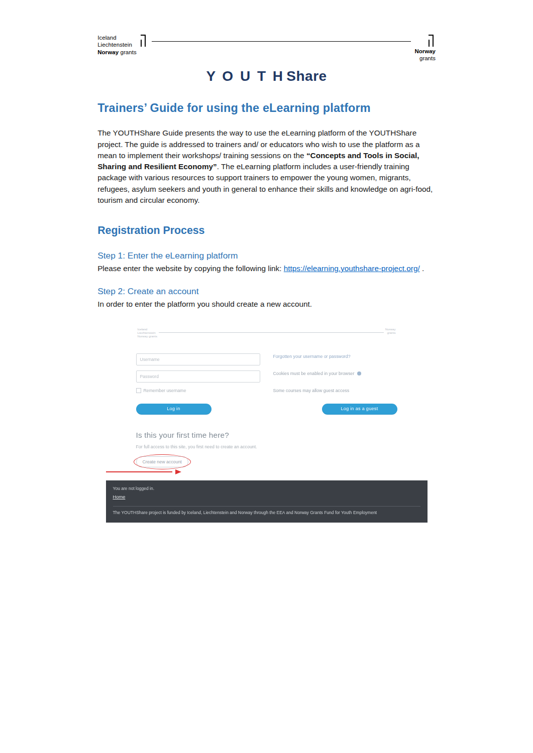Iceland
Liechtenstein
Norway grants
Norway
grants
Y O U T H Share
Trainers’ Guide for using the eLearning platform
The YOUTHShare Guide presents the way to use the eLearning platform of the YOUTHShare project. The guide is addressed to trainers and/ or educators who wish to use the platform as a mean to implement their workshops/ training sessions on the “Concepts and Tools in Social, Sharing and Resilient Economy”. The eLearning platform includes a user-friendly training package with various resources to support trainers to empower the young women, migrants, refugees, asylum seekers and youth in general to enhance their skills and knowledge on agri-food, tourism and circular economy.
Registration Process
Step 1: Enter the eLearning platform
Please enter the website by copying the following link: https://elearning.youthshare-project.org/ .
Step 2: Create an account
In order to enter the platform you should create a new account.
Iceland
Liechtenstein
Norway grants
Norway
grants
Username
Forgotten your username or password?
Password
Cookies must be enabled in your browser
Remember username
Some courses may allow guest access
Log in
Log in as a guest
Is this your first time here?
For full access to this site, you first need to create an account.
Create new account
You are not logged in.
Home
The YOUTHShare project is funded by Iceland, Liechtenstein and Norway through the EEA and Norway Grants Fund for Youth Employment